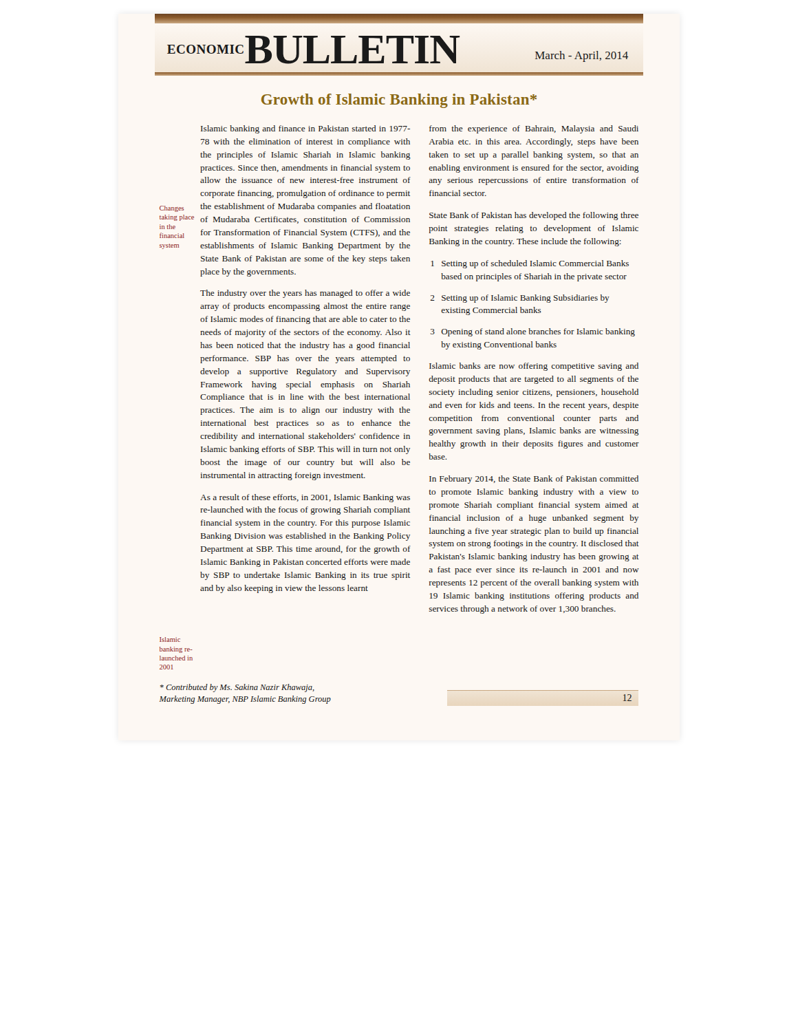ECONOMIC BULLETIN
March - April, 2014
Growth of Islamic Banking in Pakistan*
Changes taking place in the financial system
Islamic banking re-launched in 2001
Islamic banking and finance in Pakistan started in 1977-78 with the elimination of interest in compliance with the principles of Islamic Shariah in Islamic banking practices. Since then, amendments in financial system to allow the issuance of new interest-free instrument of corporate financing, promulgation of ordinance to permit the establishment of Mudaraba companies and floatation of Mudaraba Certificates, constitution of Commission for Transformation of Financial System (CTFS), and the establishments of Islamic Banking Department by the State Bank of Pakistan are some of the key steps taken place by the governments.
The industry over the years has managed to offer a wide array of products encompassing almost the entire range of Islamic modes of financing that are able to cater to the needs of majority of the sectors of the economy. Also it has been noticed that the industry has a good financial performance. SBP has over the years attempted to develop a supportive Regulatory and Supervisory Framework having special emphasis on Shariah Compliance that is in line with the best international practices. The aim is to align our industry with the international best practices so as to enhance the credibility and international stakeholders' confidence in Islamic banking efforts of SBP. This will in turn not only boost the image of our country but will also be instrumental in attracting foreign investment.
As a result of these efforts, in 2001, Islamic Banking was re-launched with the focus of growing Shariah compliant financial system in the country. For this purpose Islamic Banking Division was established in the Banking Policy Department at SBP. This time around, for the growth of Islamic Banking in Pakistan concerted efforts were made by SBP to undertake Islamic Banking in its true spirit and by also keeping in view the lessons learnt
from the experience of Bahrain, Malaysia and Saudi Arabia etc. in this area. Accordingly, steps have been taken to set up a parallel banking system, so that an enabling environment is ensured for the sector, avoiding any serious repercussions of entire transformation of financial sector.
State Bank of Pakistan has developed the following three point strategies relating to development of Islamic Banking in the country. These include the following:
1
Setting up of scheduled Islamic Commercial Banks based on principles of Shariah in the private sector
2
Setting up of Islamic Banking Subsidiaries by existing Commercial banks
3
Opening of stand alone branches for Islamic banking by existing Conventional banks
Islamic banks are now offering competitive saving and deposit products that are targeted to all segments of the society including senior citizens, pensioners, household and even for kids and teens. In the recent years, despite competition from conventional counter parts and government saving plans, Islamic banks are witnessing healthy growth in their deposits figures and customer base.
In February 2014, the State Bank of Pakistan committed to promote Islamic banking industry with a view to promote Shariah compliant financial system aimed at financial inclusion of a huge unbanked segment by launching a five year strategic plan to build up financial system on strong footings in the country. It disclosed that Pakistan's Islamic banking industry has been growing at a fast pace ever since its re-launch in 2001 and now represents 12 percent of the overall banking system with 19 Islamic banking institutions offering products and services through a network of over 1,300 branches.
* Contributed by Ms. Sakina Nazir Khawaja,
Marketing Manager, NBP Islamic Banking Group
12